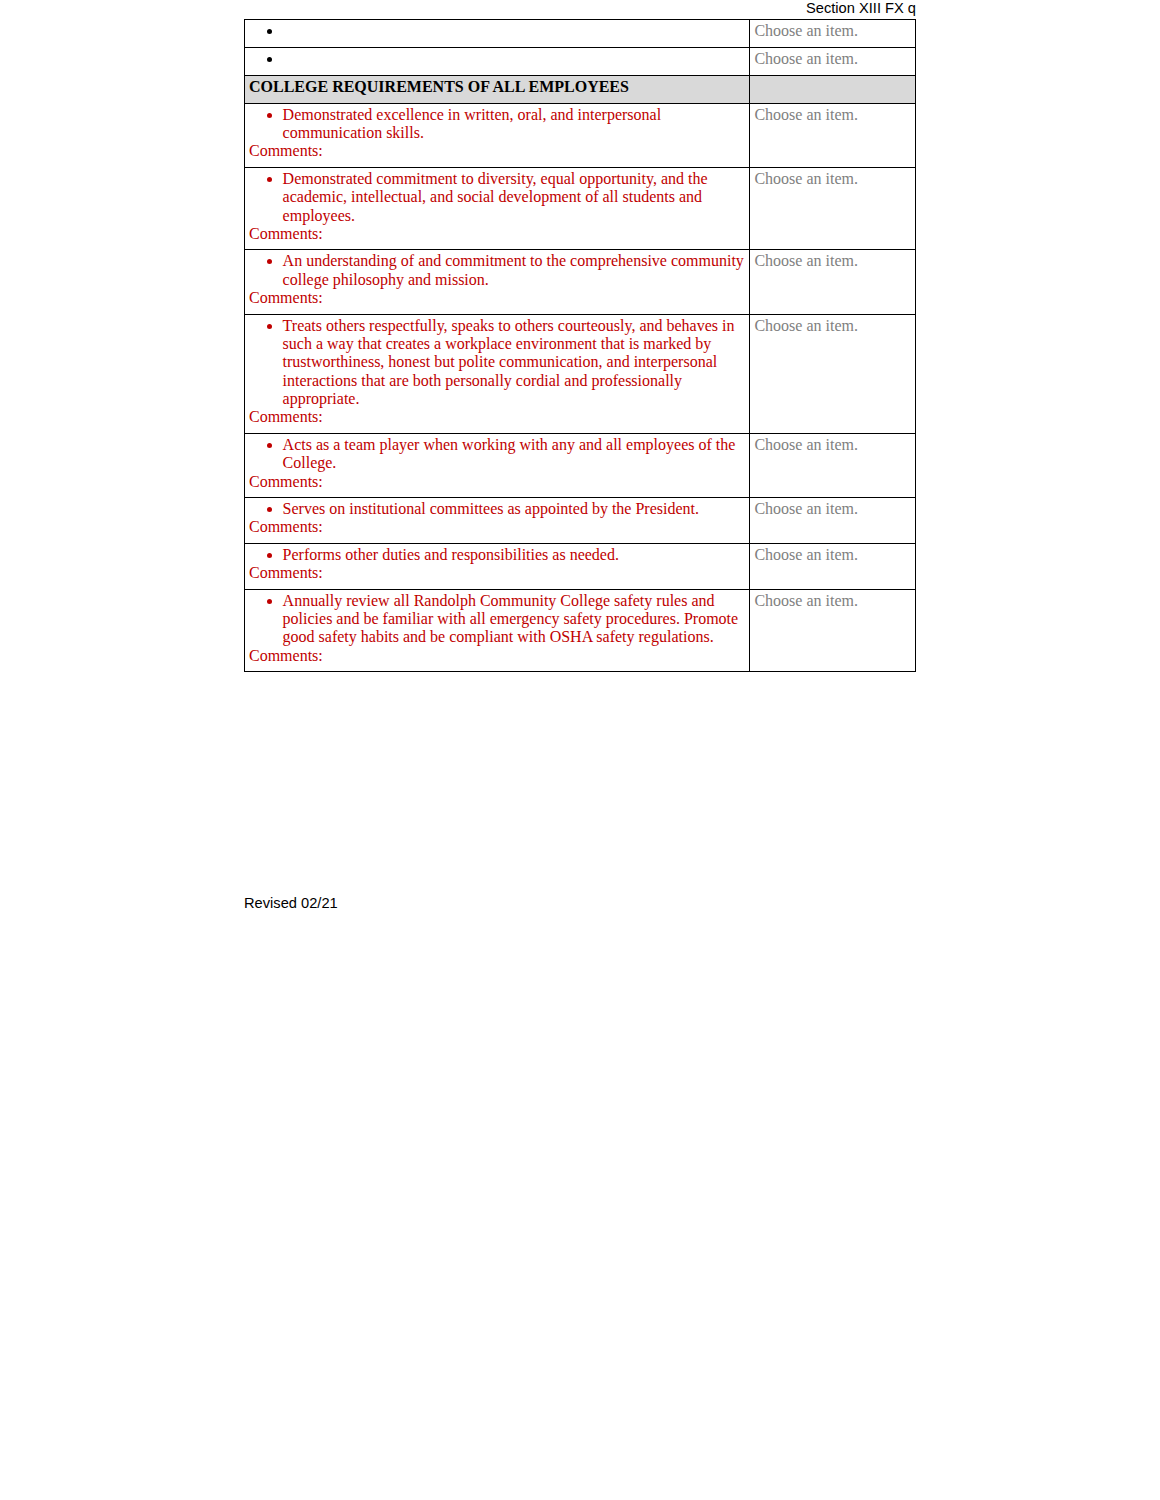Section XIII FX q
| | Choose an item. |
| | Choose an item. |
| COLLEGE REQUIREMENTS OF ALL EMPLOYEES | |
| Demonstrated excellence in written, oral, and interpersonal communication skills. Comments: | Choose an item. |
| Demonstrated commitment to diversity, equal opportunity, and the academic, intellectual, and social development of all students and employees. Comments: | Choose an item. |
| An understanding of and commitment to the comprehensive community college philosophy and mission. Comments: | Choose an item. |
| Treats others respectfully, speaks to others courteously, and behaves in such a way that creates a workplace environment that is marked by trustworthiness, honest but polite communication, and interpersonal interactions that are both personally cordial and professionally appropriate. Comments: | Choose an item. |
| Acts as a team player when working with any and all employees of the College. Comments: | Choose an item. |
| Serves on institutional committees as appointed by the President. Comments: | Choose an item. |
| Performs other duties and responsibilities as needed. Comments: | Choose an item. |
| Annually review all Randolph Community College safety rules and policies and be familiar with all emergency safety procedures. Promote good safety habits and be compliant with OSHA safety regulations. Comments: | Choose an item. |
Revised 02/21